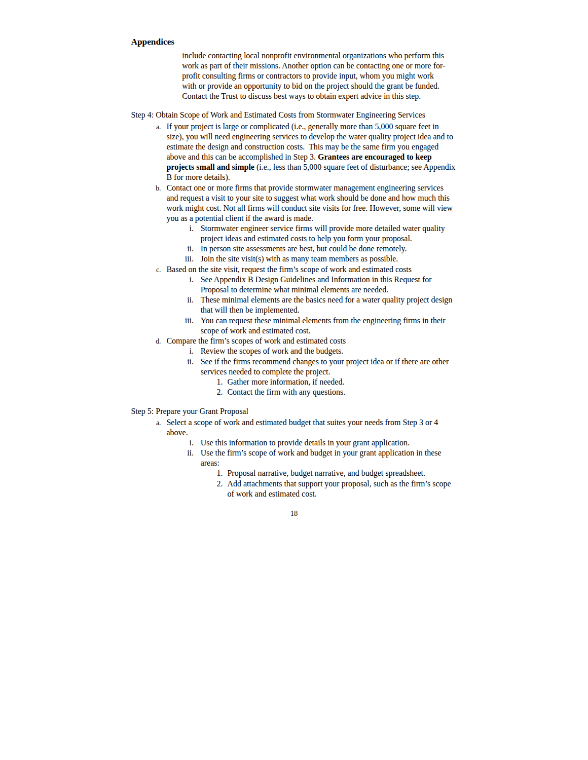Appendices
include contacting local nonprofit environmental organizations who perform this work as part of their missions. Another option can be contacting one or more for-profit consulting firms or contractors to provide input, whom you might work with or provide an opportunity to bid on the project should the grant be funded. Contact the Trust to discuss best ways to obtain expert advice in this step.
Step 4: Obtain Scope of Work and Estimated Costs from Stormwater Engineering Services
If your project is large or complicated (i.e., generally more than 5,000 square feet in size), you will need engineering services to develop the water quality project idea and to estimate the design and construction costs. This may be the same firm you engaged above and this can be accomplished in Step 3. Grantees are encouraged to keep projects small and simple (i.e., less than 5,000 square feet of disturbance; see Appendix B for more details).
Contact one or more firms that provide stormwater management engineering services and request a visit to your site to suggest what work should be done and how much this work might cost. Not all firms will conduct site visits for free. However, some will view you as a potential client if the award is made.
Stormwater engineer service firms will provide more detailed water quality project ideas and estimated costs to help you form your proposal.
In person site assessments are best, but could be done remotely.
Join the site visit(s) with as many team members as possible.
Based on the site visit, request the firm’s scope of work and estimated costs
See Appendix B Design Guidelines and Information in this Request for Proposal to determine what minimal elements are needed.
These minimal elements are the basics need for a water quality project design that will then be implemented.
You can request these minimal elements from the engineering firms in their scope of work and estimated cost.
Compare the firm’s scopes of work and estimated costs
Review the scopes of work and the budgets.
See if the firms recommend changes to your project idea or if there are other services needed to complete the project.
Gather more information, if needed.
Contact the firm with any questions.
Step 5: Prepare your Grant Proposal
Select a scope of work and estimated budget that suites your needs from Step 3 or 4 above.
Use this information to provide details in your grant application.
Use the firm’s scope of work and budget in your grant application in these areas:
Proposal narrative, budget narrative, and budget spreadsheet.
Add attachments that support your proposal, such as the firm’s scope of work and estimated cost.
18